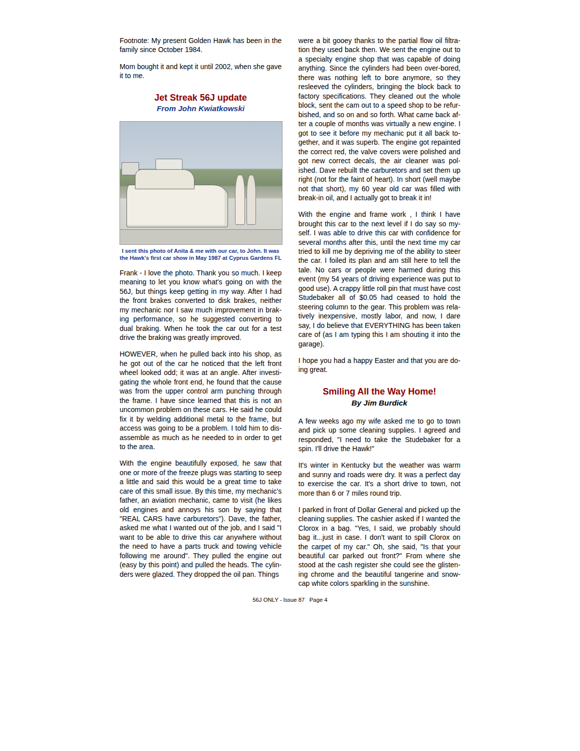Footnote: My present Golden Hawk has been in the family since October 1984.
Mom bought it and kept it until 2002, when she gave it to me.
Jet Streak 56J update
From John Kwiatkowski
I sent this photo of Anita & me with our car, to John. It was the Hawk's first car show in May 1987 at Cyprus Gardens FL
Frank - I love the photo. Thank you so much. I keep meaning to let you know what's going on with the 56J, but things keep getting in my way. After I had the front brakes converted to disk brakes, neither my mechanic nor I saw much improvement in braking performance, so he suggested converting to dual braking. When he took the car out for a test drive the braking was greatly improved.
HOWEVER, when he pulled back into his shop, as he got out of the car he noticed that the left front wheel looked odd; it was at an angle. After investigating the whole front end, he found that the cause was from the upper control arm punching through the frame. I have since learned that this is not an uncommon problem on these cars. He said he could fix it by welding additional metal to the frame, but access was going to be a problem. I told him to disassemble as much as he needed to in order to get to the area.
With the engine beautifully exposed, he saw that one or more of the freeze plugs was starting to seep a little and said this would be a great time to take care of this small issue. By this time, my mechanic's father, an aviation mechanic, came to visit (he likes old engines and annoys his son by saying that "REAL CARS have carburetors"). Dave, the father, asked me what I wanted out of the job, and I said "I want to be able to drive this car anywhere without the need to have a parts truck and towing vehicle following me around". They pulled the engine out (easy by this point) and pulled the heads. The cylinders were glazed. They dropped the oil pan. Things
were a bit gooey thanks to the partial flow oil filtration they used back then. We sent the engine out to a specialty engine shop that was capable of doing anything. Since the cylinders had been over-bored, there was nothing left to bore anymore, so they resleeved the cylinders, bringing the block back to factory specifications. They cleaned out the whole block, sent the cam out to a speed shop to be refurbished, and so on and so forth. What came back after a couple of months was virtually a new engine. I got to see it before my mechanic put it all back together, and it was superb. The engine got repainted the correct red, the valve covers were polished and got new correct decals, the air cleaner was polished. Dave rebuilt the carburetors and set them up right (not for the faint of heart). In short (well maybe not that short), my 60 year old car was filled with break-in oil, and I actually got to break it in!
With the engine and frame work , I think I have brought this car to the next level if I do say so myself. I was able to drive this car with confidence for several months after this, until the next time my car tried to kill me by depriving me of the ability to steer the car. I foiled its plan and am still here to tell the tale. No cars or people were harmed during this event (my 54 years of driving experience was put to good use). A crappy little roll pin that must have cost Studebaker all of $0.05 had ceased to hold the steering column to the gear. This problem was relatively inexpensive, mostly labor, and now, I dare say, I do believe that EVERYTHING has been taken care of (as I am typing this I am shouting it into the garage).
I hope you had a happy Easter and that you are doing great.
Smiling All the Way Home!
By Jim Burdick
A few weeks ago my wife asked me to go to town and pick up some cleaning supplies. I agreed and responded, "I need to take the Studebaker for a spin. I'll drive the Hawk!"
It's winter in Kentucky but the weather was warm and sunny and roads were dry. It was a perfect day to exercise the car. It's a short drive to town, not more than 6 or 7 miles round trip.
I parked in front of Dollar General and picked up the cleaning supplies. The cashier asked if I wanted the Clorox in a bag. "Yes, I said, we probably should bag it...just in case. I don't want to spill Clorox on the carpet of my car." Oh, she said, "Is that your beautiful car parked out front?" From where she stood at the cash register she could see the glistening chrome and the beautiful tangerine and snowcap white colors sparkling in the sunshine.
56J ONLY - Issue 87 Page 4